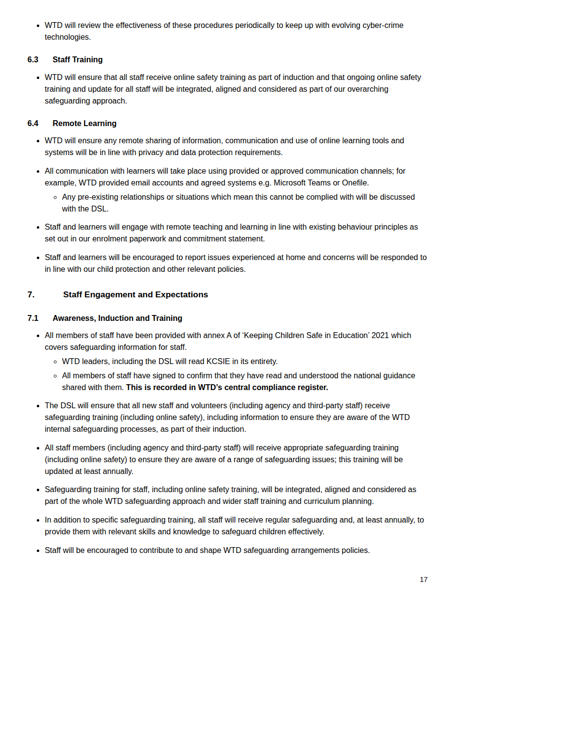WTD will review the effectiveness of these procedures periodically to keep up with evolving cyber-crime technologies.
6.3 Staff Training
WTD will ensure that all staff receive online safety training as part of induction and that ongoing online safety training and update for all staff will be integrated, aligned and considered as part of our overarching safeguarding approach.
6.4 Remote Learning
WTD will ensure any remote sharing of information, communication and use of online learning tools and systems will be in line with privacy and data protection requirements.
All communication with learners will take place using provided or approved communication channels; for example, WTD provided email accounts and agreed systems e.g. Microsoft Teams or Onefile.
Any pre-existing relationships or situations which mean this cannot be complied with will be discussed with the DSL.
Staff and learners will engage with remote teaching and learning in line with existing behaviour principles as set out in our enrolment paperwork and commitment statement.
Staff and learners will be encouraged to report issues experienced at home and concerns will be responded to in line with our child protection and other relevant policies.
7. Staff Engagement and Expectations
7.1 Awareness, Induction and Training
All members of staff have been provided with annex A of ‘Keeping Children Safe in Education’ 2021 which covers safeguarding information for staff.
WTD leaders, including the DSL will read KCSIE in its entirety.
All members of staff have signed to confirm that they have read and understood the national guidance shared with them. This is recorded in WTD’s central compliance register.
The DSL will ensure that all new staff and volunteers (including agency and third-party staff) receive safeguarding training (including online safety), including information to ensure they are aware of the WTD internal safeguarding processes, as part of their induction.
All staff members (including agency and third-party staff) will receive appropriate safeguarding training (including online safety) to ensure they are aware of a range of safeguarding issues; this training will be updated at least annually.
Safeguarding training for staff, including online safety training, will be integrated, aligned and considered as part of the whole WTD safeguarding approach and wider staff training and curriculum planning.
In addition to specific safeguarding training, all staff will receive regular safeguarding and, at least annually, to provide them with relevant skills and knowledge to safeguard children effectively.
Staff will be encouraged to contribute to and shape WTD safeguarding arrangements policies.
17